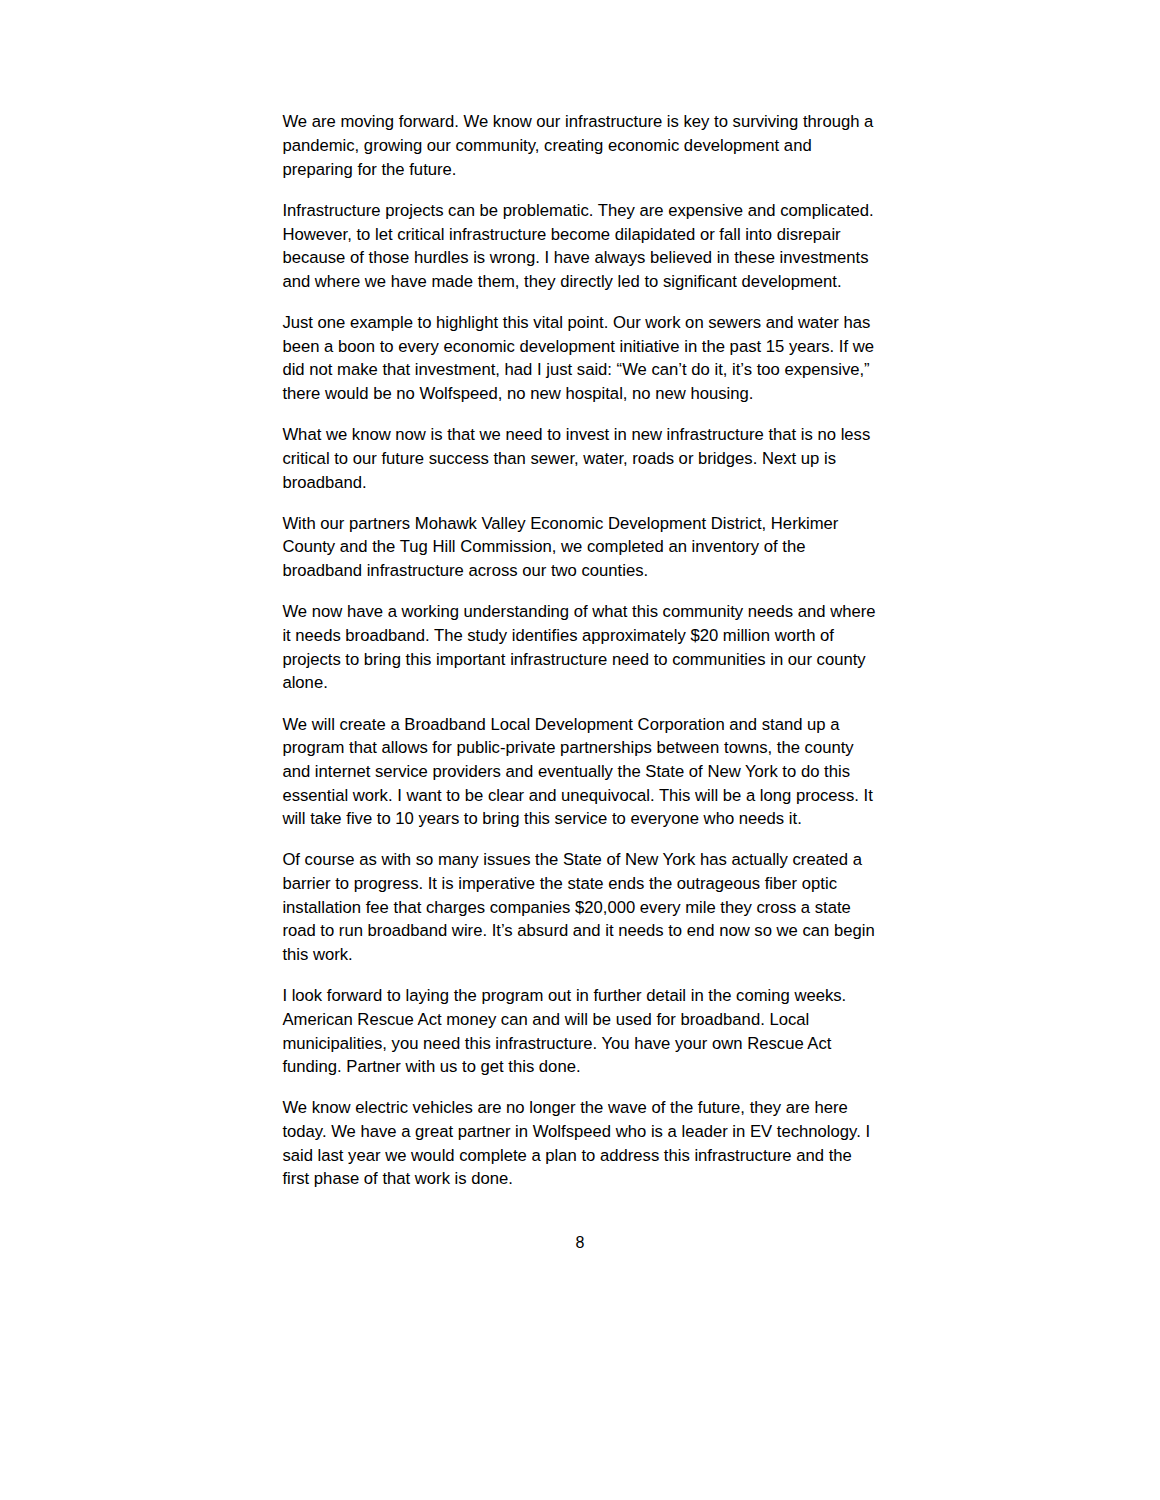We are moving forward. We know our infrastructure is key to surviving through a pandemic, growing our community, creating economic development and preparing for the future.
Infrastructure projects can be problematic. They are expensive and complicated. However, to let critical infrastructure become dilapidated or fall into disrepair because of those hurdles is wrong. I have always believed in these investments and where we have made them, they directly led to significant development.
Just one example to highlight this vital point. Our work on sewers and water has been a boon to every economic development initiative in the past 15 years. If we did not make that investment, had I just said: “We can’t do it, it’s too expensive,” there would be no Wolfspeed, no new hospital, no new housing.
What we know now is that we need to invest in new infrastructure that is no less critical to our future success than sewer, water, roads or bridges. Next up is broadband.
With our partners Mohawk Valley Economic Development District, Herkimer County and the Tug Hill Commission, we completed an inventory of the broadband infrastructure across our two counties.
We now have a working understanding of what this community needs and where it needs broadband. The study identifies approximately $20 million worth of projects to bring this important infrastructure need to communities in our county alone.
We will create a Broadband Local Development Corporation and stand up a program that allows for public-private partnerships between towns, the county and internet service providers and eventually the State of New York to do this essential work. I want to be clear and unequivocal. This will be a long process. It will take five to 10 years to bring this service to everyone who needs it.
Of course as with so many issues the State of New York has actually created a barrier to progress. It is imperative the state ends the outrageous fiber optic installation fee that charges companies $20,000 every mile they cross a state road to run broadband wire. It’s absurd and it needs to end now so we can begin this work.
I look forward to laying the program out in further detail in the coming weeks. American Rescue Act money can and will be used for broadband. Local municipalities, you need this infrastructure. You have your own Rescue Act funding. Partner with us to get this done.
We know electric vehicles are no longer the wave of the future, they are here today. We have a great partner in Wolfspeed who is a leader in EV technology. I said last year we would complete a plan to address this infrastructure and the first phase of that work is done.
8